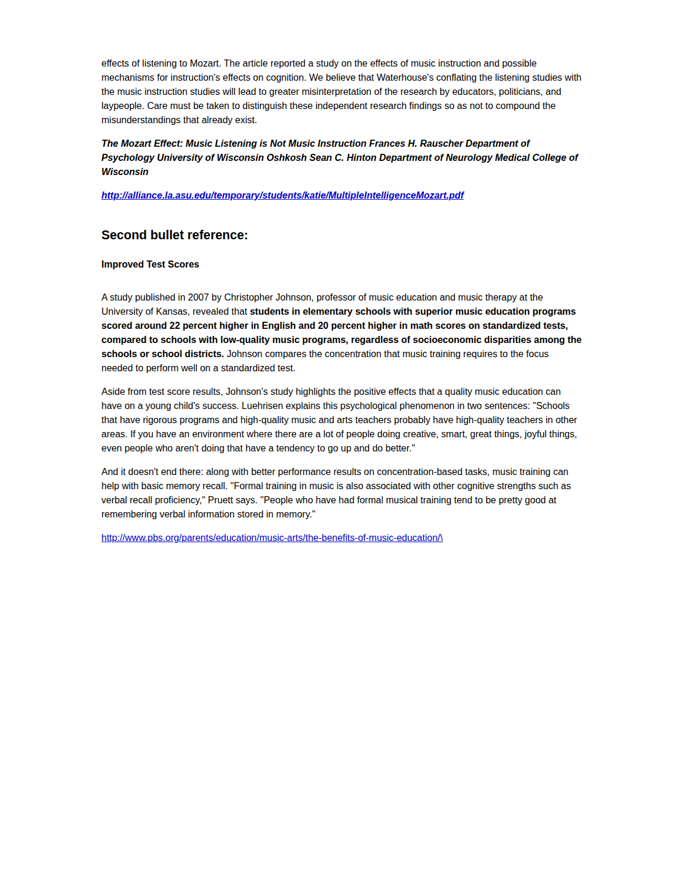effects of listening to Mozart. The article reported a study on the effects of music instruction and possible mechanisms for instruction's effects on cognition. We believe that Waterhouse's conflating the listening studies with the music instruction studies will lead to greater misinterpretation of the research by educators, politicians, and laypeople. Care must be taken to distinguish these independent research findings so as not to compound the misunderstandings that already exist.
The Mozart Effect: Music Listening is Not Music Instruction Frances H. Rauscher Department of Psychology University of Wisconsin Oshkosh Sean C. Hinton Department of Neurology Medical College of Wisconsin
http://alliance.la.asu.edu/temporary/students/katie/MultipleIntelligenceMozart.pdf
Second bullet reference:
Improved Test Scores
A study published in 2007 by Christopher Johnson, professor of music education and music therapy at the University of Kansas, revealed that students in elementary schools with superior music education programs scored around 22 percent higher in English and 20 percent higher in math scores on standardized tests, compared to schools with low-quality music programs, regardless of socioeconomic disparities among the schools or school districts. Johnson compares the concentration that music training requires to the focus needed to perform well on a standardized test.
Aside from test score results, Johnson's study highlights the positive effects that a quality music education can have on a young child's success. Luehrisen explains this psychological phenomenon in two sentences: "Schools that have rigorous programs and high-quality music and arts teachers probably have high-quality teachers in other areas. If you have an environment where there are a lot of people doing creative, smart, great things, joyful things, even people who aren't doing that have a tendency to go up and do better."
And it doesn't end there: along with better performance results on concentration-based tasks, music training can help with basic memory recall. "Formal training in music is also associated with other cognitive strengths such as verbal recall proficiency," Pruett says. "People who have had formal musical training tend to be pretty good at remembering verbal information stored in memory."
http://www.pbs.org/parents/education/music-arts/the-benefits-of-music-education/\